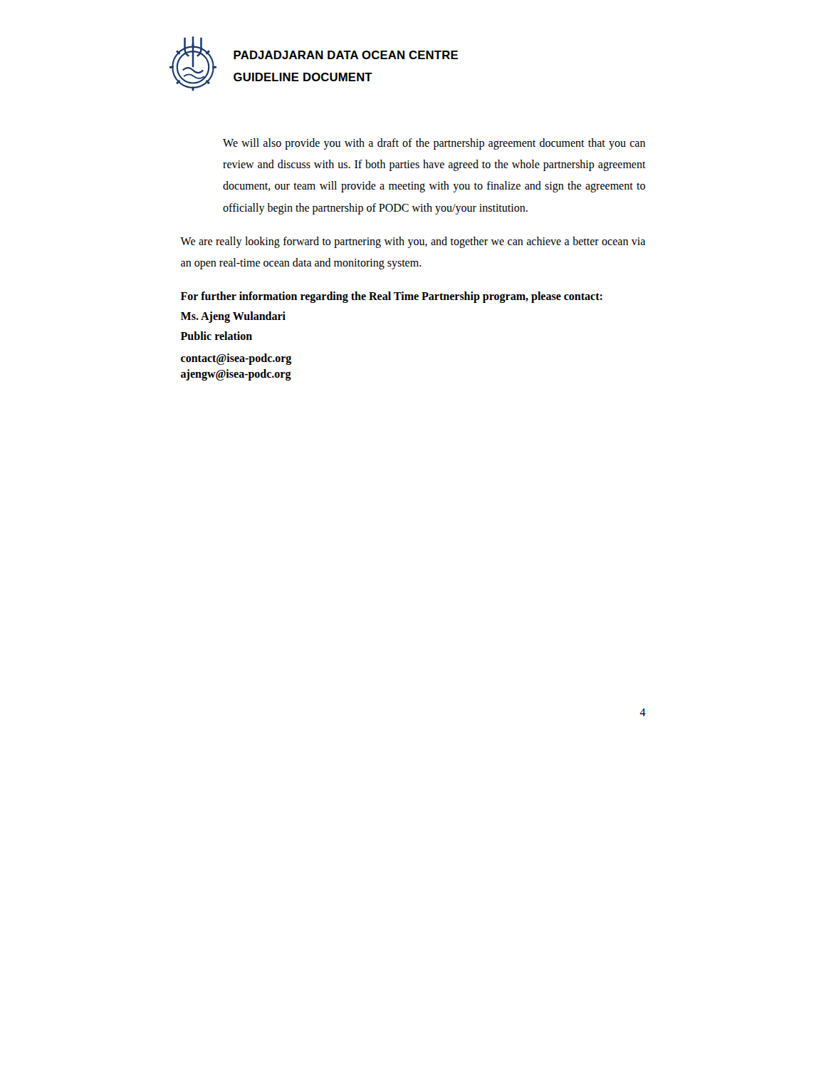PADJADJARAN DATA OCEAN CENTRE
GUIDELINE DOCUMENT
We will also provide you with a draft of the partnership agreement document that you can review and discuss with us. If both parties have agreed to the whole partnership agreement document, our team will provide a meeting with you to finalize and sign the agreement to officially begin the partnership of PODC with you/your institution.
We are really looking forward to partnering with you, and together we can achieve a better ocean via an open real-time ocean data and monitoring system.
For further information regarding the Real Time Partnership program, please contact:
Ms. Ajeng Wulandari
Public relation
contact@isea-podc.org
ajengw@isea-podc.org
4